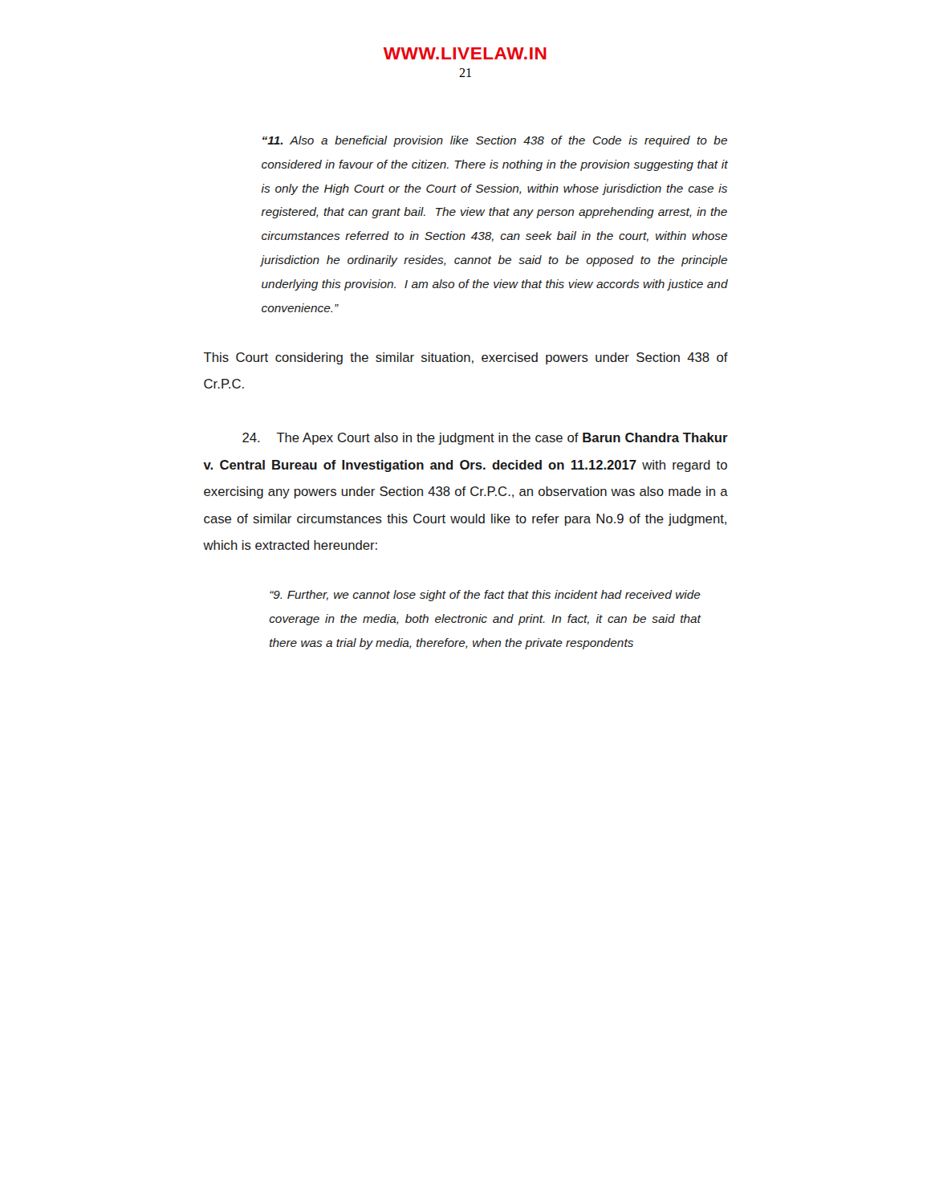WWW.LIVELAW.IN
21
“11. Also a beneficial provision like Section 438 of the Code is required to be considered in favour of the citizen. There is nothing in the provision suggesting that it is only the High Court or the Court of Session, within whose jurisdiction the case is registered, that can grant bail. The view that any person apprehending arrest, in the circumstances referred to in Section 438, can seek bail in the court, within whose jurisdiction he ordinarily resides, cannot be said to be opposed to the principle underlying this provision. I am also of the view that this view accords with justice and convenience.”
This Court considering the similar situation, exercised powers under Section 438 of Cr.P.C.
24. The Apex Court also in the judgment in the case of Barun Chandra Thakur v. Central Bureau of Investigation and Ors. decided on 11.12.2017 with regard to exercising any powers under Section 438 of Cr.P.C., an observation was also made in a case of similar circumstances this Court would like to refer para No.9 of the judgment, which is extracted hereunder:
“9. Further, we cannot lose sight of the fact that this incident had received wide coverage in the media, both electronic and print. In fact, it can be said that there was a trial by media, therefore, when the private respondents